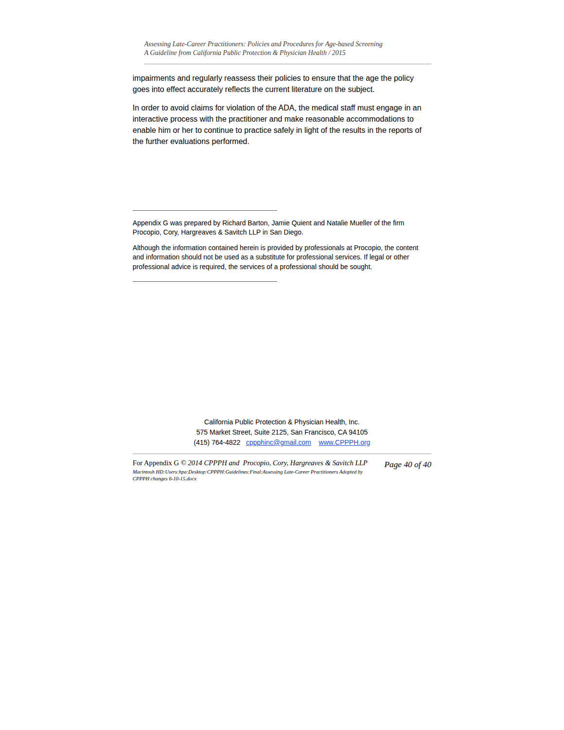Assessing Late-Career Practitioners: Policies and Procedures for Age-based Screening
A Guideline from California Public Protection & Physician Health / 2015
impairments and regularly reassess their policies to ensure that the age the policy goes into effect accurately reflects the current literature on the subject.
In order to avoid claims for violation of the ADA, the medical staff must engage in an interactive process with the practitioner and make reasonable accommodations to enable him or her to continue to practice safely in light of the results in the reports of the further evaluations performed.
Appendix G was prepared by Richard Barton, Jamie Quient and Natalie Mueller of the firm Procopio, Cory, Hargreaves & Savitch LLP in San Diego.
Although the information contained herein is provided by professionals at Procopio, the content and information should not be used as a substitute for professional services. If legal or other professional advice is required, the services of a professional should be sought.
California Public Protection & Physician Health, Inc.
575 Market Street, Suite 2125, San Francisco, CA 94105
(415) 764-4822 cppphinc@gmail.com www.CPPPH.org
For Appendix G © 2014 CPPPH and Procopio, Cory, Hargreaves & Savitch LLP
Macintosh HD:Users:hpa:Desktop:CPPPH:Guidelines:Final:Assessing Late-Career Practitioners Adopted by CPPPH changes 6-10-15.docx
Page 40 of 40